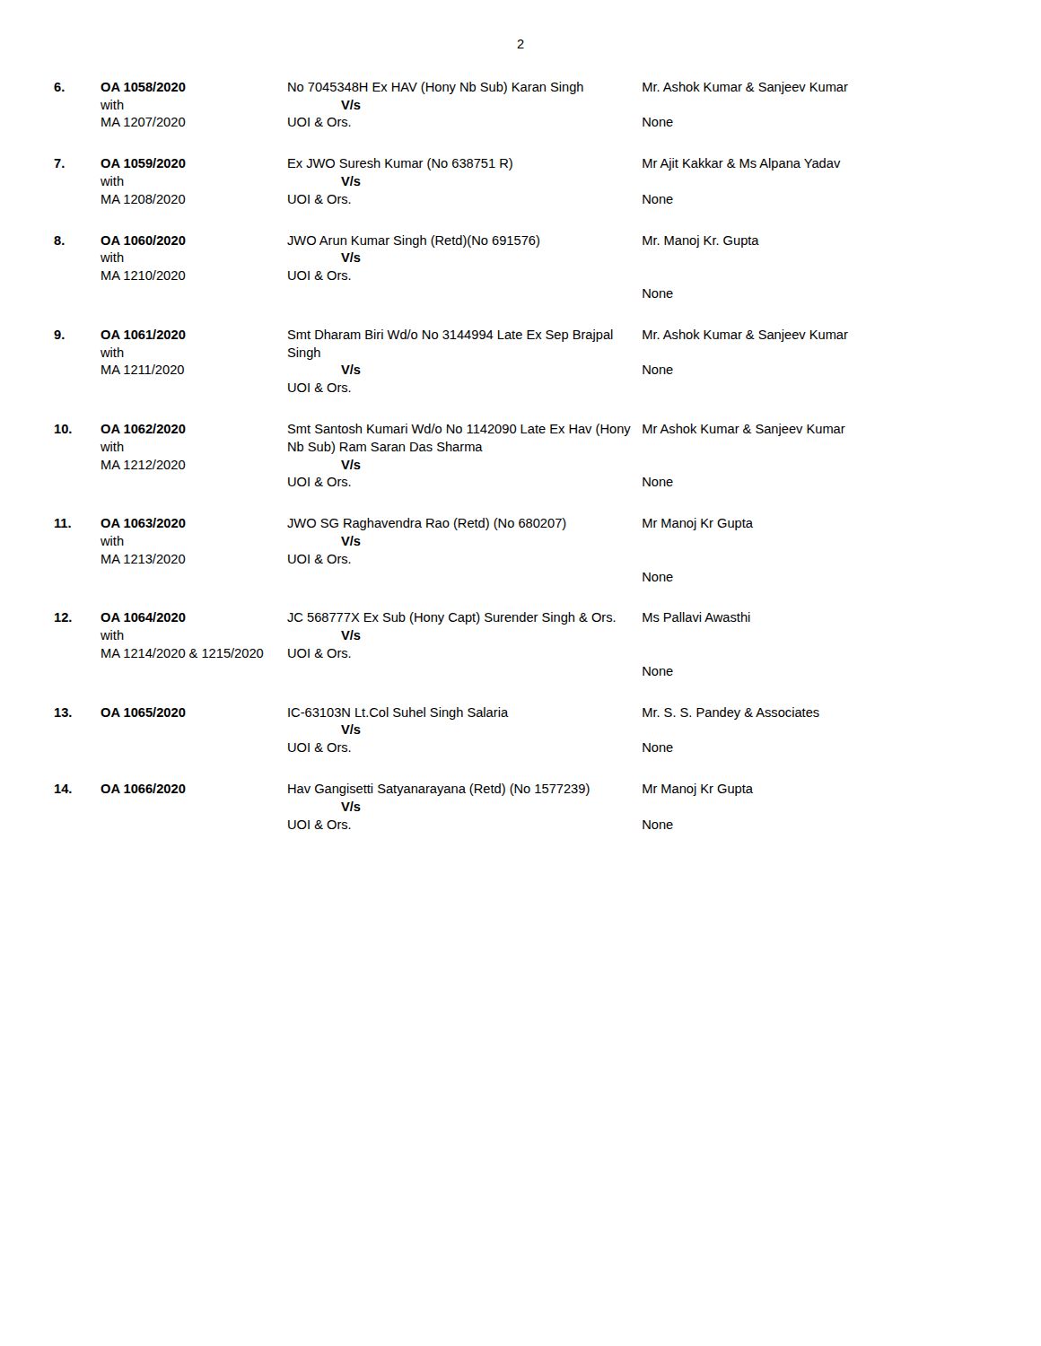2
| 6. | OA 1058/2020 with MA 1207/2020 | No 7045348H Ex HAV (Hony Nb Sub) Karan Singh V/s UOI & Ors. | Mr. Ashok Kumar & Sanjeev Kumar None |
| 7. | OA 1059/2020 with MA 1208/2020 | Ex JWO Suresh Kumar (No 638751 R) V/s UOI & Ors. | Mr Ajit Kakkar & Ms Alpana Yadav None |
| 8. | OA 1060/2020 with MA 1210/2020 | JWO Arun Kumar Singh (Retd)(No 691576) V/s UOI & Ors. | Mr. Manoj Kr. Gupta None |
| 9. | OA 1061/2020 with MA 1211/2020 | Smt Dharam Biri Wd/o No 3144994 Late Ex Sep Brajpal Singh V/s UOI & Ors. | Mr. Ashok Kumar & Sanjeev Kumar None |
| 10. | OA 1062/2020 with MA 1212/2020 | Smt Santosh Kumari Wd/o No 1142090 Late Ex Hav (Hony Nb Sub) Ram Saran Das Sharma V/s UOI & Ors. | Mr Ashok Kumar & Sanjeev Kumar None |
| 11. | OA 1063/2020 with MA 1213/2020 | JWO SG Raghavendra Rao (Retd) (No 680207) V/s UOI & Ors. | Mr Manoj Kr Gupta None |
| 12. | OA 1064/2020 with MA 1214/2020 & 1215/2020 | JC 568777X Ex Sub (Hony Capt) Surender Singh & Ors. V/s UOI & Ors. | Ms Pallavi Awasthi None |
| 13. | OA 1065/2020 | IC-63103N Lt.Col Suhel Singh Salaria V/s UOI & Ors. | Mr. S. S. Pandey & Associates None |
| 14. | OA 1066/2020 | Hav Gangisetti Satyanarayana (Retd) (No 1577239) V/s UOI & Ors. | Mr Manoj Kr Gupta None |